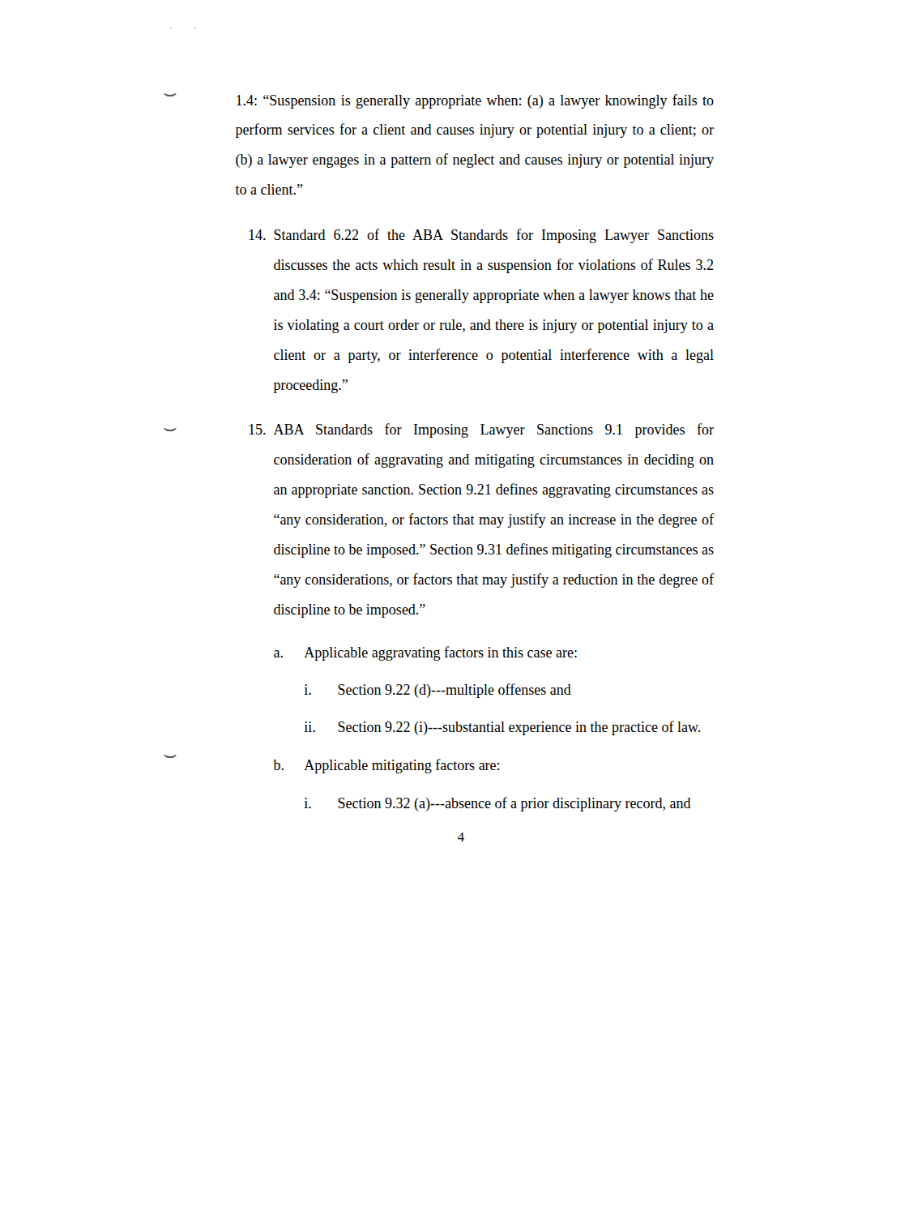· ·
⌣ ⌣ ⌣
1.4: “Suspension is generally appropriate when: (a) a lawyer knowingly fails to perform services for a client and causes injury or potential injury to a client; or (b) a lawyer engages in a pattern of neglect and causes injury or potential injury to a client.”
14. Standard 6.22 of the ABA Standards for Imposing Lawyer Sanctions discusses the acts which result in a suspension for violations of Rules 3.2 and 3.4: “Suspension is generally appropriate when a lawyer knows that he is violating a court order or rule, and there is injury or potential injury to a client or a party, or interference o potential interference with a legal proceeding.”
15. ABA Standards for Imposing Lawyer Sanctions 9.1 provides for consideration of aggravating and mitigating circumstances in deciding on an appropriate sanction. Section 9.21 defines aggravating circumstances as “any consideration, or factors that may justify an increase in the degree of discipline to be imposed.” Section 9.31 defines mitigating circumstances as “any considerations, or factors that may justify a reduction in the degree of discipline to be imposed.”
a. Applicable aggravating factors in this case are:
i. Section 9.22 (d)---multiple offenses and
ii. Section 9.22 (i)---substantial experience in the practice of law.
b. Applicable mitigating factors are:
i. Section 9.32 (a)---absence of a prior disciplinary record, and
4